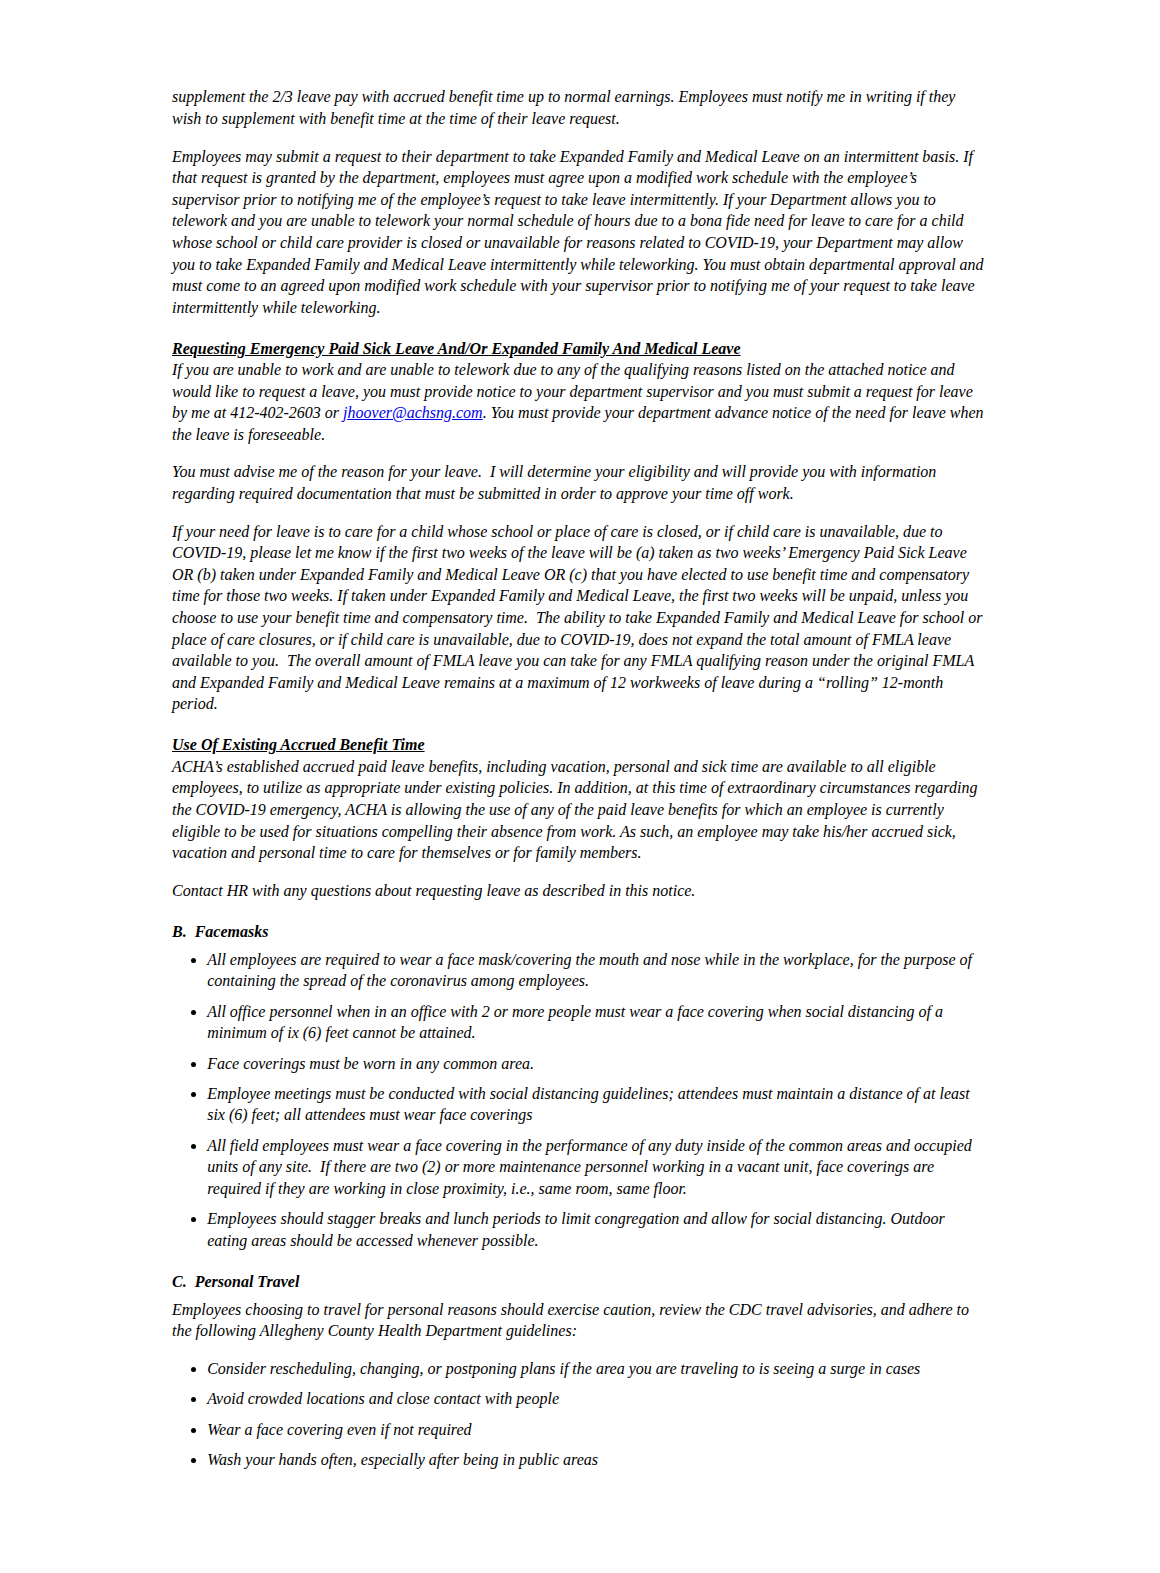supplement the 2/3 leave pay with accrued benefit time up to normal earnings. Employees must notify me in writing if they wish to supplement with benefit time at the time of their leave request.
Employees may submit a request to their department to take Expanded Family and Medical Leave on an intermittent basis. If that request is granted by the department, employees must agree upon a modified work schedule with the employee’s supervisor prior to notifying me of the employee’s request to take leave intermittently. If your Department allows you to telework and you are unable to telework your normal schedule of hours due to a bona fide need for leave to care for a child whose school or child care provider is closed or unavailable for reasons related to COVID-19, your Department may allow you to take Expanded Family and Medical Leave intermittently while teleworking. You must obtain departmental approval and must come to an agreed upon modified work schedule with your supervisor prior to notifying me of your request to take leave intermittently while teleworking.
Requesting Emergency Paid Sick Leave And/Or Expanded Family And Medical Leave
If you are unable to work and are unable to telework due to any of the qualifying reasons listed on the attached notice and would like to request a leave, you must provide notice to your department supervisor and you must submit a request for leave by me at 412-402-2603 or jhoover@achsng.com. You must provide your department advance notice of the need for leave when the leave is foreseeable.
You must advise me of the reason for your leave. I will determine your eligibility and will provide you with information regarding required documentation that must be submitted in order to approve your time off work.
If your need for leave is to care for a child whose school or place of care is closed, or if child care is unavailable, due to COVID-19, please let me know if the first two weeks of the leave will be (a) taken as two weeks’ Emergency Paid Sick Leave OR (b) taken under Expanded Family and Medical Leave OR (c) that you have elected to use benefit time and compensatory time for those two weeks. If taken under Expanded Family and Medical Leave, the first two weeks will be unpaid, unless you choose to use your benefit time and compensatory time. The ability to take Expanded Family and Medical Leave for school or place of care closures, or if child care is unavailable, due to COVID-19, does not expand the total amount of FMLA leave available to you. The overall amount of FMLA leave you can take for any FMLA qualifying reason under the original FMLA and Expanded Family and Medical Leave remains at a maximum of 12 workweeks of leave during a “rolling” 12-month period.
Use Of Existing Accrued Benefit Time
ACHA’s established accrued paid leave benefits, including vacation, personal and sick time are available to all eligible employees, to utilize as appropriate under existing policies. In addition, at this time of extraordinary circumstances regarding the COVID-19 emergency, ACHA is allowing the use of any of the paid leave benefits for which an employee is currently eligible to be used for situations compelling their absence from work. As such, an employee may take his/her accrued sick, vacation and personal time to care for themselves or for family members.
Contact HR with any questions about requesting leave as described in this notice.
B. Facemasks
All employees are required to wear a face mask/covering the mouth and nose while in the workplace, for the purpose of containing the spread of the coronavirus among employees.
All office personnel when in an office with 2 or more people must wear a face covering when social distancing of a minimum of ix (6) feet cannot be attained.
Face coverings must be worn in any common area.
Employee meetings must be conducted with social distancing guidelines; attendees must maintain a distance of at least six (6) feet; all attendees must wear face coverings
All field employees must wear a face covering in the performance of any duty inside of the common areas and occupied units of any site. If there are two (2) or more maintenance personnel working in a vacant unit, face coverings are required if they are working in close proximity, i.e., same room, same floor.
Employees should stagger breaks and lunch periods to limit congregation and allow for social distancing. Outdoor eating areas should be accessed whenever possible.
C. Personal Travel
Employees choosing to travel for personal reasons should exercise caution, review the CDC travel advisories, and adhere to the following Allegheny County Health Department guidelines:
Consider rescheduling, changing, or postponing plans if the area you are traveling to is seeing a surge in cases
Avoid crowded locations and close contact with people
Wear a face covering even if not required
Wash your hands often, especially after being in public areas